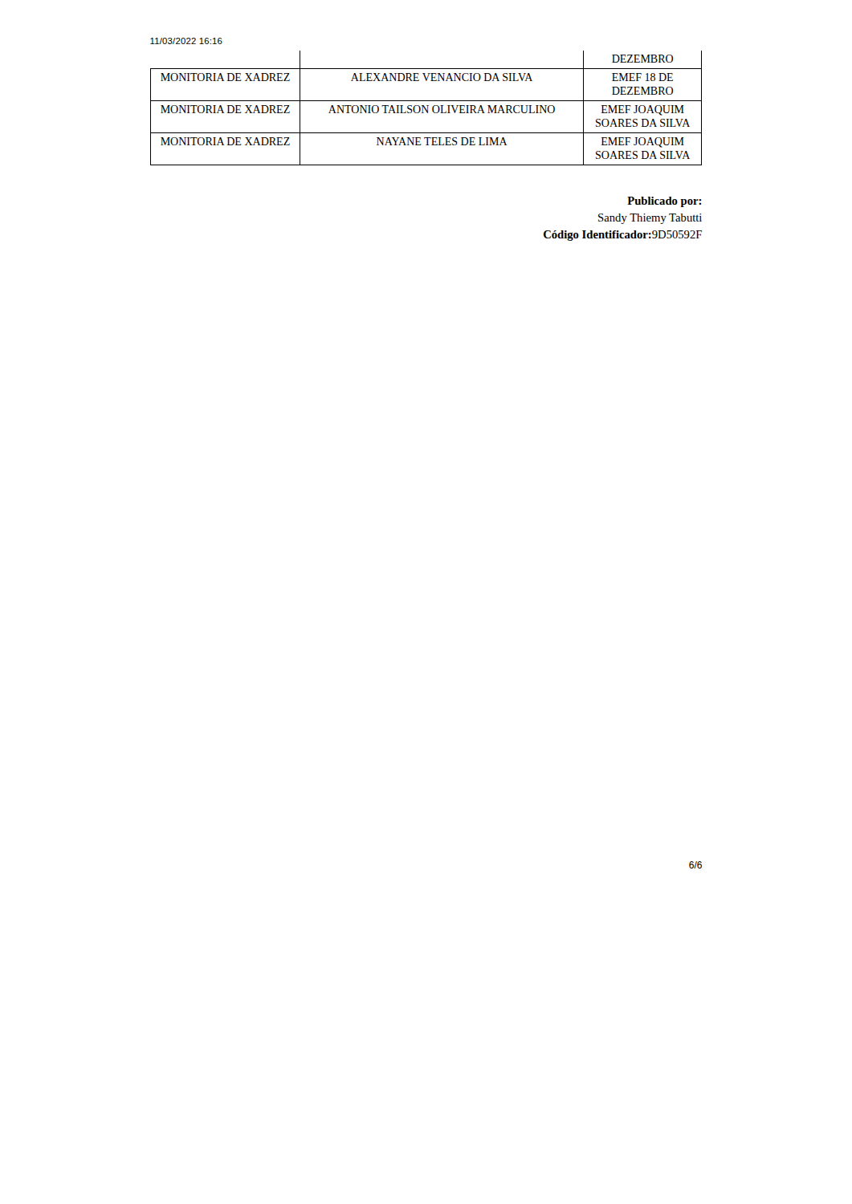11/03/2022 16:16
| | | DEZEMBRO |
| MONITORIA DE XADREZ | ALEXANDRE VENANCIO DA SILVA | EMEF 18 DE DEZEMBRO |
| MONITORIA DE XADREZ | ANTONIO TAILSON OLIVEIRA MARCULINO | EMEF JOAQUIM SOARES DA SILVA |
| MONITORIA DE XADREZ | NAYANE TELES DE LIMA | EMEF JOAQUIM SOARES DA SILVA |
Publicado por:
Sandy Thiemy Tabutti
Código Identificador: 9D50592F
6/6